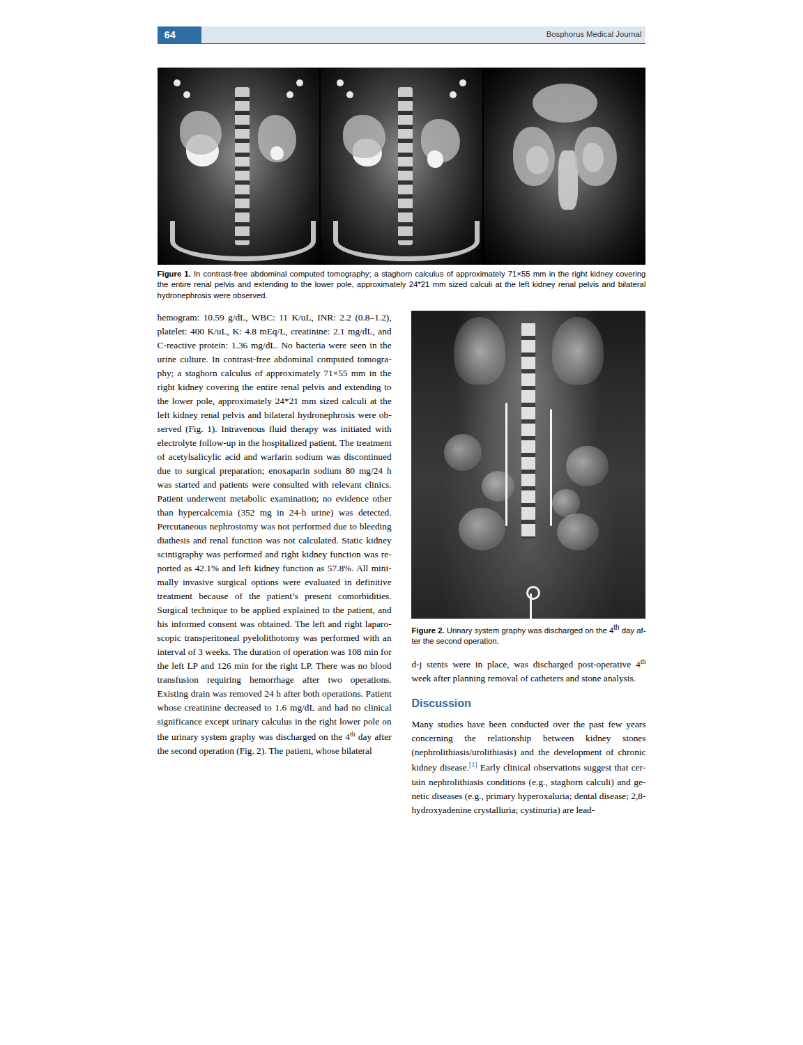64
Bosphorus Medical Journal
Figure 1. In contrast-free abdominal computed tomography; a staghorn calculus of approximately 71×55 mm in the right kidney covering the entire renal pelvis and extending to the lower pole, approximately 24*21 mm sized calculi at the left kidney renal pelvis and bilateral hydronephrosis were observed.
hemogram: 10.59 g/dL, WBC: 11 K/uL, INR: 2.2 (0.8–1.2), platelet: 400 K/uL, K: 4.8 mEq/L, creatinine: 2.1 mg/dL, and C-reactive protein: 1.36 mg/dL. No bacteria were seen in the urine culture. In contrast-free abdominal computed tomography; a staghorn calculus of approximately 71×55 mm in the right kidney covering the entire renal pelvis and extending to the lower pole, approximately 24*21 mm sized calculi at the left kidney renal pelvis and bilateral hydronephrosis were observed (Fig. 1). Intravenous fluid therapy was initiated with electrolyte follow-up in the hospitalized patient. The treatment of acetylsalicylic acid and warfarin sodium was discontinued due to surgical preparation; enoxaparin sodium 80 mg/24 h was started and patients were consulted with relevant clinics. Patient underwent metabolic examination; no evidence other than hypercalcemia (352 mg in 24-h urine) was detected. Percutaneous nephrostomy was not performed due to bleeding diathesis and renal function was not calculated. Static kidney scintigraphy was performed and right kidney function was reported as 42.1% and left kidney function as 57.8%. All minimally invasive surgical options were evaluated in definitive treatment because of the patient’s present comorbidities. Surgical technique to be applied explained to the patient, and his informed consent was obtained. The left and right laparoscopic transperitoneal pyelolithotomy was performed with an interval of 3 weeks. The duration of operation was 108 min for the left LP and 126 min for the right LP. There was no blood transfusion requiring hemorrhage after two operations. Existing drain was removed 24 h after both operations. Patient whose creatinine decreased to 1.6 mg/dL and had no clinical significance except urinary calculus in the right lower pole on the urinary system graphy was discharged on the 4th day after the second operation (Fig. 2). The patient, whose bilateral
Figure 2. Urinary system graphy was discharged on the 4th day after the second operation.
d-j stents were in place, was discharged post-operative 4th week after planning removal of catheters and stone analysis.
Discussion
Many studies have been conducted over the past few years concerning the relationship between kidney stones (nephrolithiasis/urolithiasis) and the development of chronic kidney disease.[1] Early clinical observations suggest that certain nephrolithiasis conditions (e.g., staghorn calculi) and genetic diseases (e.g., primary hyperoxaluria; dental disease; 2,8-hydroxyadenine crystalluria; cystinuria) are lead-